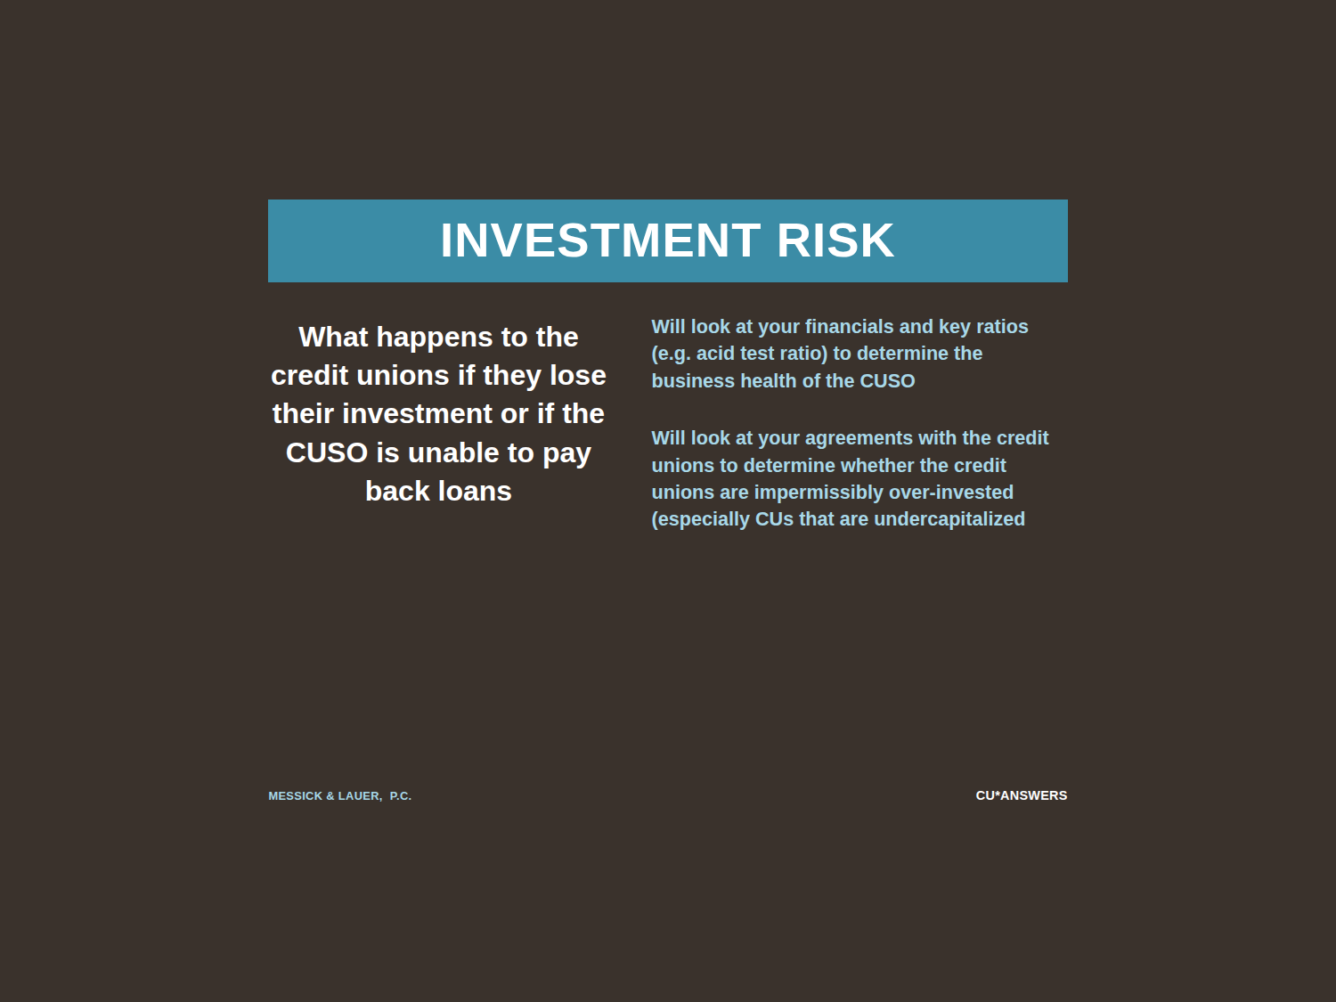INVESTMENT RISK
What happens to the credit unions if they lose their investment or if the CUSO is unable to pay back loans
Will look at your financials and key ratios (e.g. acid test ratio) to determine the business health of the CUSO
Will look at your agreements with the credit unions to determine whether the credit unions are impermissibly over-invested (especially CUs that are undercapitalized
MESSICK & LAUER, P.C. CU*ANSWERS